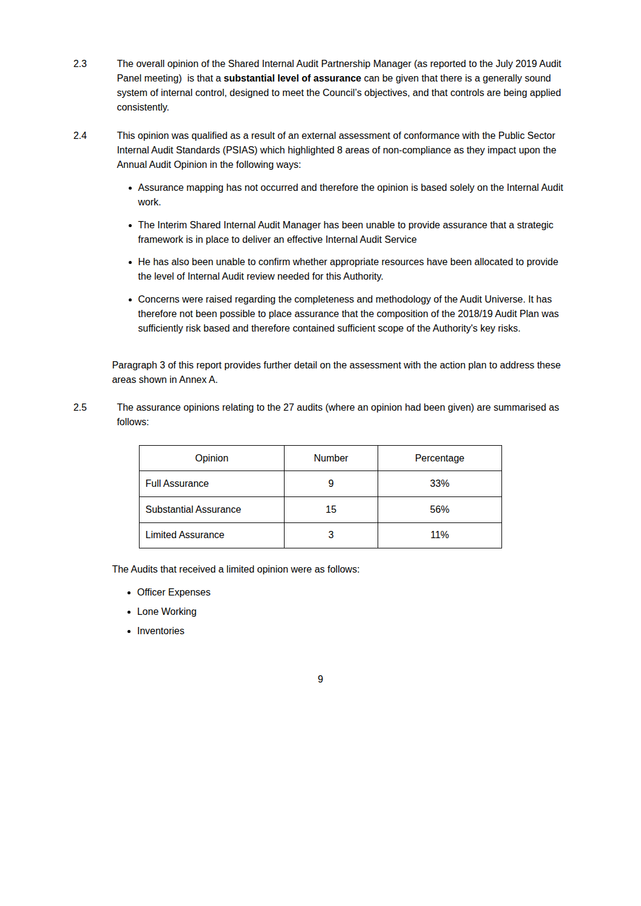2.3
The overall opinion of the Shared Internal Audit Partnership Manager (as reported to the July 2019 Audit Panel meeting) is that a substantial level of assurance can be given that there is a generally sound system of internal control, designed to meet the Council’s objectives, and that controls are being applied consistently.
2.4
This opinion was qualified as a result of an external assessment of conformance with the Public Sector Internal Audit Standards (PSIAS) which highlighted 8 areas of non-compliance as they impact upon the Annual Audit Opinion in the following ways:
Assurance mapping has not occurred and therefore the opinion is based solely on the Internal Audit work.
The Interim Shared Internal Audit Manager has been unable to provide assurance that a strategic framework is in place to deliver an effective Internal Audit Service
He has also been unable to confirm whether appropriate resources have been allocated to provide the level of Internal Audit review needed for this Authority.
Concerns were raised regarding the completeness and methodology of the Audit Universe. It has therefore not been possible to place assurance that the composition of the 2018/19 Audit Plan was sufficiently risk based and therefore contained sufficient scope of the Authority's key risks.
Paragraph 3 of this report provides further detail on the assessment with the action plan to address these areas shown in Annex A.
2.5
The assurance opinions relating to the 27 audits (where an opinion had been given) are summarised as follows:
| Opinion | Number | Percentage |
| Full Assurance | 9 | 33% |
| Substantial Assurance | 15 | 56% |
| Limited Assurance | 3 | 11% |
The Audits that received a limited opinion were as follows:
Officer Expenses
Lone Working
Inventories
9